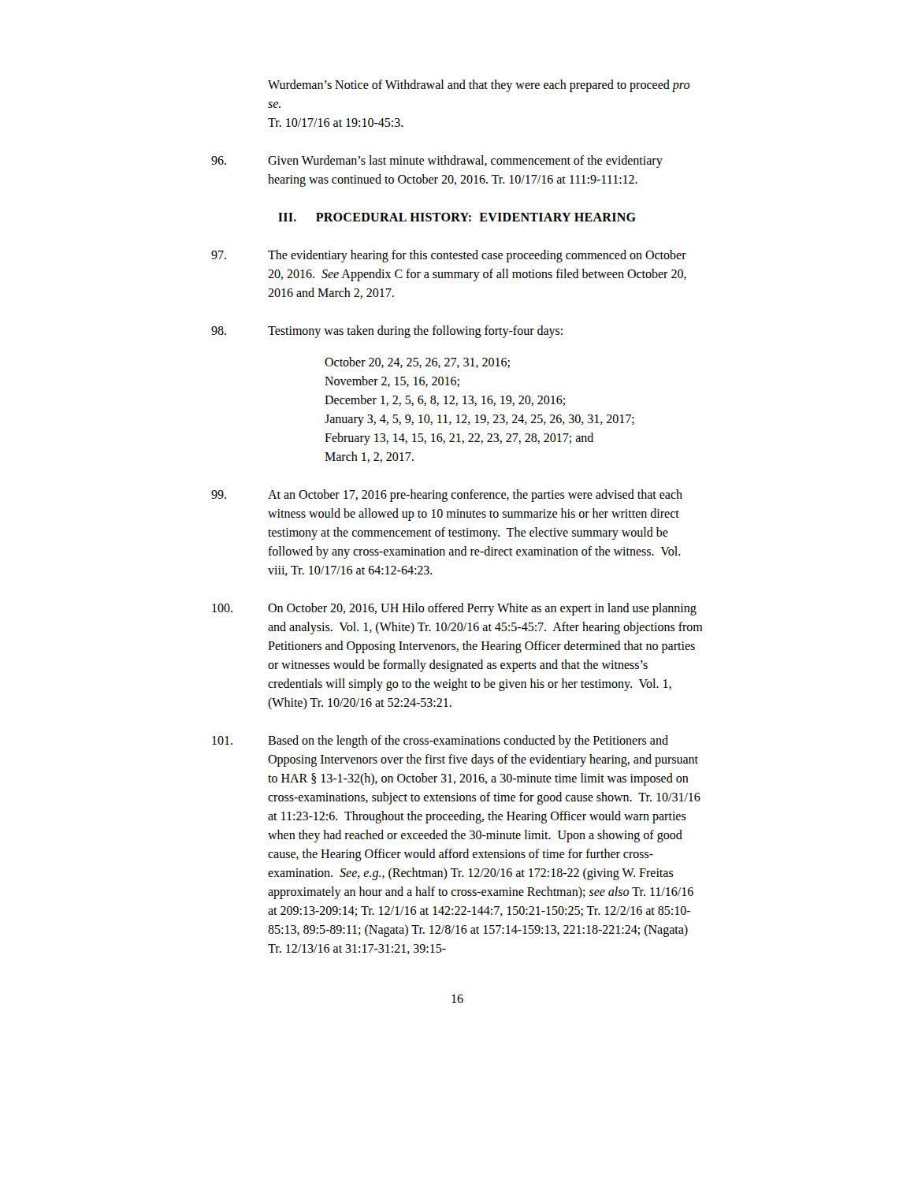Wurdeman’s Notice of Withdrawal and that they were each prepared to proceed pro se.
Tr. 10/17/16 at 19:10-45:3.
96.
Given Wurdeman’s last minute withdrawal, commencement of the evidentiary hearing was continued to October 20, 2016. Tr. 10/17/16 at 111:9-111:12.
III. PROCEDURAL HISTORY: EVIDENTIARY HEARING
97.
The evidentiary hearing for this contested case proceeding commenced on October 20, 2016. See Appendix C for a summary of all motions filed between October 20, 2016 and March 2, 2017.
98.
Testimony was taken during the following forty-four days:
October 20, 24, 25, 26, 27, 31, 2016;
November 2, 15, 16, 2016;
December 1, 2, 5, 6, 8, 12, 13, 16, 19, 20, 2016;
January 3, 4, 5, 9, 10, 11, 12, 19, 23, 24, 25, 26, 30, 31, 2017;
February 13, 14, 15, 16, 21, 22, 23, 27, 28, 2017; and
March 1, 2, 2017.
99.
At an October 17, 2016 pre-hearing conference, the parties were advised that each witness would be allowed up to 10 minutes to summarize his or her written direct testimony at the commencement of testimony. The elective summary would be followed by any cross-examination and re-direct examination of the witness. Vol. viii, Tr. 10/17/16 at 64:12-64:23.
100.
On October 20, 2016, UH Hilo offered Perry White as an expert in land use planning and analysis. Vol. 1, (White) Tr. 10/20/16 at 45:5-45:7. After hearing objections from Petitioners and Opposing Intervenors, the Hearing Officer determined that no parties or witnesses would be formally designated as experts and that the witness’s credentials will simply go to the weight to be given his or her testimony. Vol. 1, (White) Tr. 10/20/16 at 52:24-53:21.
101.
Based on the length of the cross-examinations conducted by the Petitioners and Opposing Intervenors over the first five days of the evidentiary hearing, and pursuant to HAR § 13-1-32(h), on October 31, 2016, a 30-minute time limit was imposed on cross-examinations, subject to extensions of time for good cause shown. Tr. 10/31/16 at 11:23-12:6. Throughout the proceeding, the Hearing Officer would warn parties when they had reached or exceeded the 30-minute limit. Upon a showing of good cause, the Hearing Officer would afford extensions of time for further cross-examination. See, e.g., (Rechtman) Tr. 12/20/16 at 172:18-22 (giving W. Freitas approximately an hour and a half to cross-examine Rechtman); see also Tr. 11/16/16 at 209:13-209:14; Tr. 12/1/16 at 142:22-144:7, 150:21-150:25; Tr. 12/2/16 at 85:10-85:13, 89:5-89:11; (Nagata) Tr. 12/8/16 at 157:14-159:13, 221:18-221:24; (Nagata) Tr. 12/13/16 at 31:17-31:21, 39:15-
16